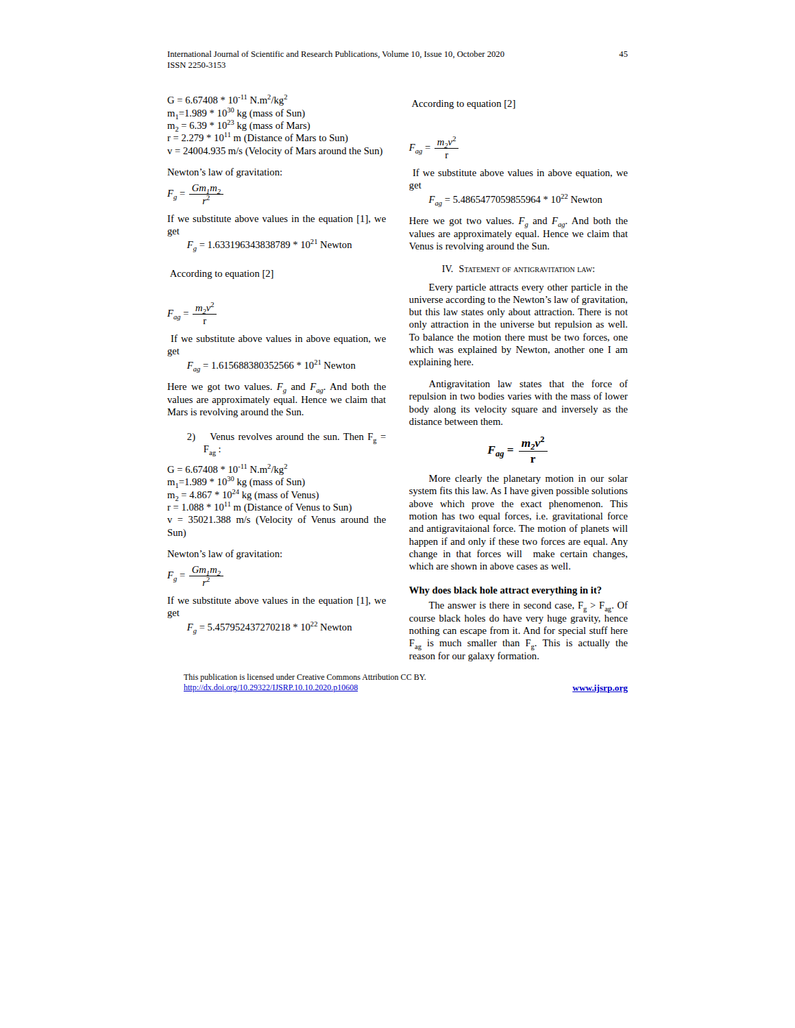International Journal of Scientific and Research Publications, Volume 10, Issue 10, October 2020
45
ISSN 2250-3153
G = 6.67408 * 10-11 N.m2/kg2
m1=1.989 * 1030 kg (mass of Sun)
m2 = 6.39 * 1023 kg (mass of Mars)
r = 2.279 * 1011 m (Distance of Mars to Sun)
v = 24004.935 m/s (Velocity of Mars around the Sun)
Newton’s law of gravitation:
Fg = Gm1m2 r2
If we substitute above values in the equation [1], we get
Fg = 1.633196343838789 * 1021 Newton
According to equation [2]
Fag = m2v2 r
If we substitute above values in above equation, we get
Fag = 1.615688380352566 * 1021 Newton
Here we got two values. Fg and Fag. And both the values are approximately equal. Hence we claim that Mars is revolving around the Sun.
2) Venus revolves around the sun. Then Fg = Fag :
G = 6.67408 * 10-11 N.m2/kg2
m1=1.989 * 1030 kg (mass of Sun)
m2 = 4.867 * 1024 kg (mass of Venus)
r = 1.088 * 1011 m (Distance of Venus to Sun)
v = 35021.388 m/s (Velocity of Venus around the Sun)
Newton’s law of gravitation:
Fg = Gm1m2 r2
If we substitute above values in the equation [1], we get
Fg = 5.457952437270218 * 1022 Newton
According to equation [2]
Fag = m2v2 r
If we substitute above values in above equation, we get
Fag = 5.4865477059855964 * 1022 Newton
Here we got two values. Fg and Fag. And both the values are approximately equal. Hence we claim that Venus is revolving around the Sun.
IV. Statement of antigravitation law:
Every particle attracts every other particle in the universe according to the Newton’s law of gravitation, but this law states only about attraction. There is not only attraction in the universe but repulsion as well. To balance the motion there must be two forces, one which was explained by Newton, another one I am explaining here.
Antigravitation law states that the force of repulsion in two bodies varies with the mass of lower body along its velocity square and inversely as the distance between them.
Fag = m2v2 r
More clearly the planetary motion in our solar system fits this law. As I have given possible solutions above which prove the exact phenomenon. This motion has two equal forces, i.e. gravitational force and antigravitaional force. The motion of planets will happen if and only if these two forces are equal. Any change in that forces will make certain changes, which are shown in above cases as well.
Why does black hole attract everything in it?
The answer is there in second case, Fg > Fag. Of course black holes do have very huge gravity, hence nothing can escape from it. And for special stuff here Fag is much smaller than Fg. This is actually the reason for our galaxy formation.
This publication is licensed under Creative Commons Attribution CC BY.
http://dx.doi.org/10.29322/IJSRP.10.10.2020.p10608
www.ijsrp.org